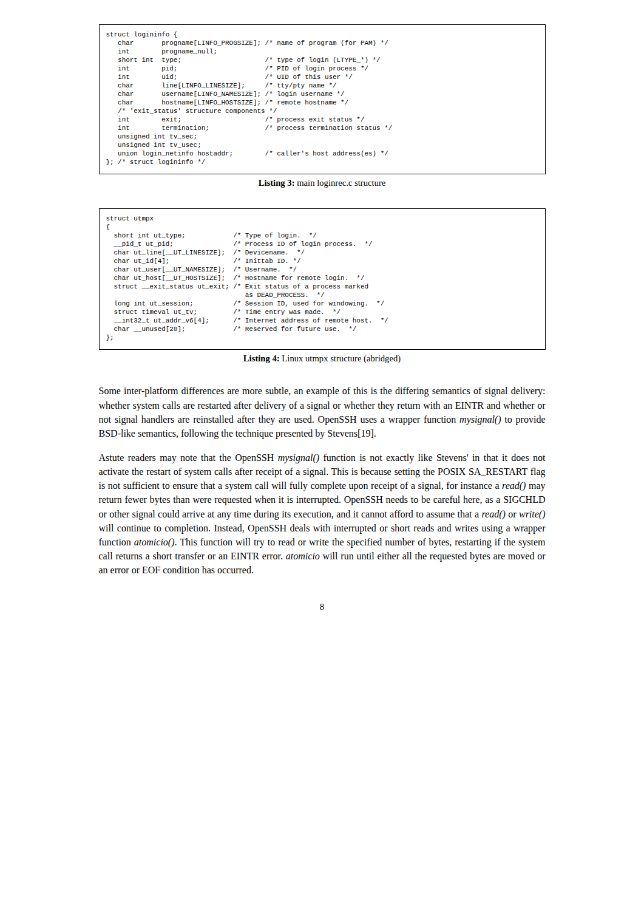struct logininfo {
   char       progname[LINFO_PROGSIZE]; /* name of program (for PAM) */
   int        progname_null;
   short int  type;                     /* type of login (LTYPE_*) */
   int        pid;                      /* PID of login process */
   int        uid;                      /* UID of this user */
   char       line[LINFO_LINESIZE];     /* tty/pty name */
   char       username[LINFO_NAMESIZE]; /* login username */
   char       hostname[LINFO_HOSTSIZE]; /* remote hostname */
   /* 'exit_status' structure components */
   int        exit;                     /* process exit status */
   int        termination;              /* process termination status */
   unsigned int tv_sec;
   unsigned int tv_usec;
   union login_netinfo hostaddr;        /* caller's host address(es) */
}; /* struct logininfo */
Listing 3: main loginrec.c structure
struct utmpx
{
  short int ut_type;            /* Type of login.  */
  __pid_t ut_pid;               /* Process ID of login process.  */
  char ut_line[__UT_LINESIZE];  /* Devicename.  */
  char ut_id[4];                /* Inittab ID. */
  char ut_user[__UT_NAMESIZE];  /* Username.  */
  char ut_host[__UT_HOSTSIZE];  /* Hostname for remote login.  */
  struct __exit_status ut_exit; /* Exit status of a process marked
                                   as DEAD_PROCESS.  */
  long int ut_session;          /* Session ID, used for windowing.  */
  struct timeval ut_tv;         /* Time entry was made.  */
  __int32_t ut_addr_v6[4];      /* Internet address of remote host.  */
  char __unused[20];            /* Reserved for future use.  */
};
Listing 4: Linux utmpx structure (abridged)
Some inter-platform differences are more subtle, an example of this is the differing semantics of signal delivery: whether system calls are restarted after delivery of a signal or whether they return with an EINTR and whether or not signal handlers are reinstalled after they are used. OpenSSH uses a wrapper function mysignal() to provide BSD-like semantics, following the technique presented by Stevens[19].
Astute readers may note that the OpenSSH mysignal() function is not exactly like Stevens' in that it does not activate the restart of system calls after receipt of a signal. This is because setting the POSIX SA_RESTART flag is not sufficient to ensure that a system call will fully complete upon receipt of a signal, for instance a read() may return fewer bytes than were requested when it is interrupted. OpenSSH needs to be careful here, as a SIGCHLD or other signal could arrive at any time during its execution, and it cannot afford to assume that a read() or write() will continue to completion. Instead, OpenSSH deals with interrupted or short reads and writes using a wrapper function atomicio(). This function will try to read or write the specified number of bytes, restarting if the system call returns a short transfer or an EINTR error. atomicio will run until either all the requested bytes are moved or an error or EOF condition has occurred.
8